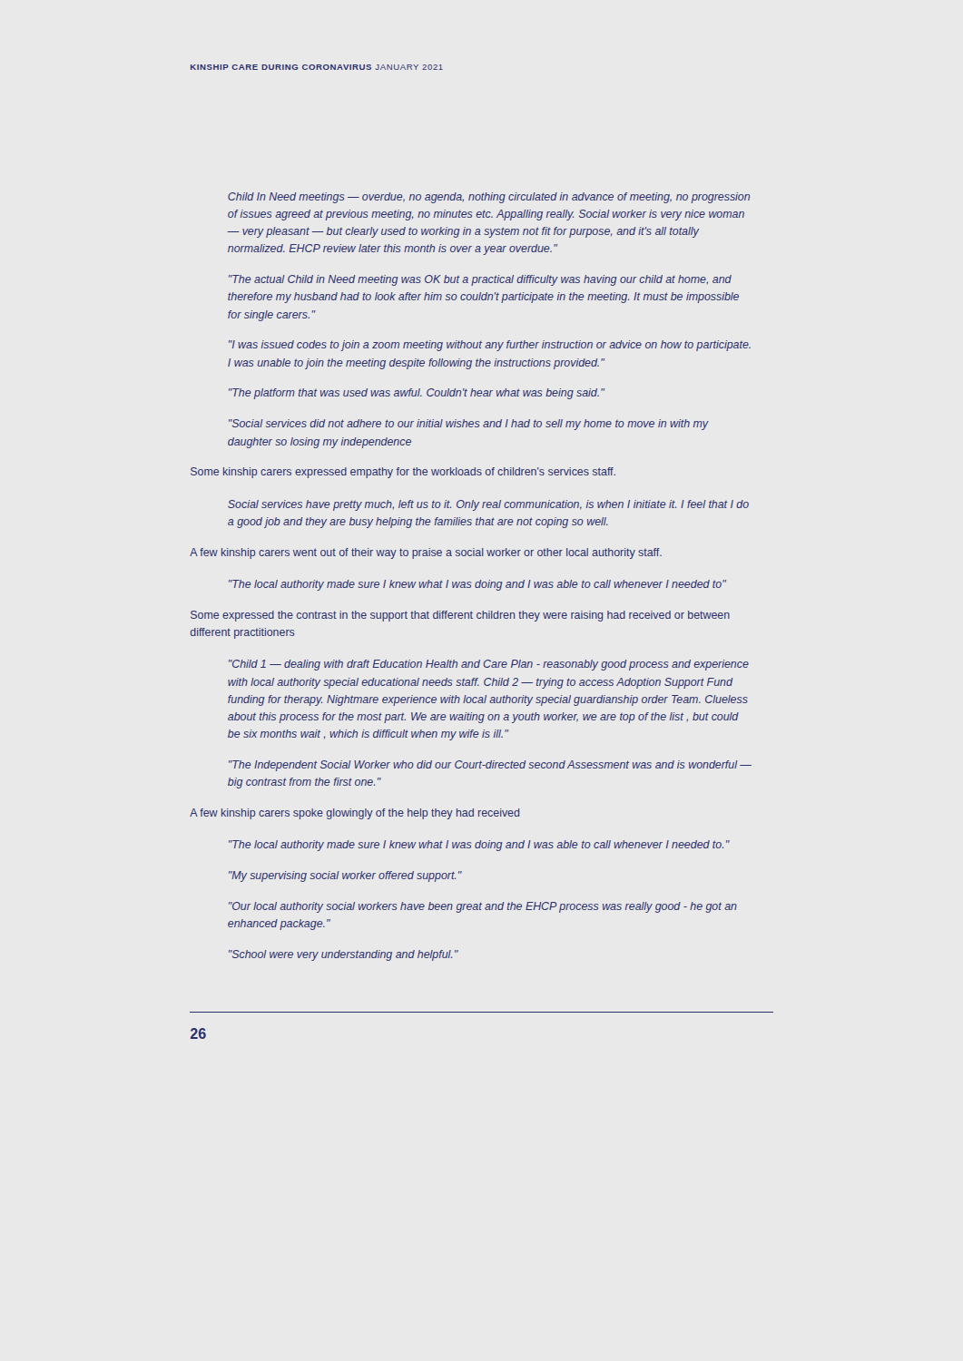KINSHIP CARE DURING CORONAVIRUS JANUARY 2021
Child In Need meetings — overdue, no agenda, nothing circulated in advance of meeting, no progression of issues agreed at previous meeting, no minutes etc. Appalling really. Social worker is very nice woman — very pleasant — but clearly used to working in a system not fit for purpose, and it's all totally normalized. EHCP review later this month is over a year overdue."
"The actual Child in Need meeting was OK but a practical difficulty was having our child at home, and therefore my husband had to look after him so couldn't participate in the meeting. It must be impossible for single carers."
"I was issued codes to join a zoom meeting without any further instruction or advice on how to participate. I was unable to join the meeting despite following the instructions provided."
"The platform that was used was awful. Couldn't hear what was being said."
"Social services did not adhere to our initial wishes and I had to sell my home to move in with my daughter so losing my independence
Some kinship carers expressed empathy for the workloads of children's services staff.
Social services have pretty much, left us to it. Only real communication, is when I initiate it. I feel that I do a good job and they are busy helping the families that are not coping so well.
A few kinship carers went out of their way to praise a social worker or other local authority staff.
"The local authority made sure I knew what I was doing and I was able to call whenever I needed to"
Some expressed the contrast in the support that different children they were raising had received or between different practitioners
"Child 1 — dealing with draft Education Health and Care Plan - reasonably good process and experience with local authority special educational needs staff. Child 2 — trying to access Adoption Support Fund funding for therapy. Nightmare experience with local authority special guardianship order Team. Clueless about this process for the most part. We are waiting on a youth worker, we are top of the list , but could be six months wait , which is difficult when my wife is ill."
"The Independent Social Worker who did our Court-directed second Assessment was and is wonderful — big contrast from the first one."
A few kinship carers spoke glowingly of the help they had received
"The local authority made sure I knew what I was doing and I was able to call whenever I needed to."
"My supervising social worker offered support."
"Our local authority social workers have been great and the EHCP process was really good - he got an enhanced package."
"School were very understanding and helpful."
26